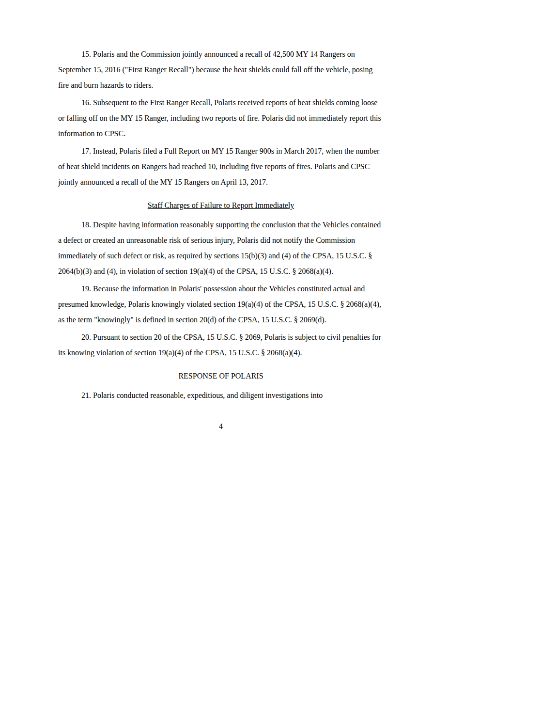15. Polaris and the Commission jointly announced a recall of 42,500 MY 14 Rangers on September 15, 2016 ("First Ranger Recall") because the heat shields could fall off the vehicle, posing fire and burn hazards to riders.
16. Subsequent to the First Ranger Recall, Polaris received reports of heat shields coming loose or falling off on the MY 15 Ranger, including two reports of fire. Polaris did not immediately report this information to CPSC.
17. Instead, Polaris filed a Full Report on MY 15 Ranger 900s in March 2017, when the number of heat shield incidents on Rangers had reached 10, including five reports of fires. Polaris and CPSC jointly announced a recall of the MY 15 Rangers on April 13, 2017.
Staff Charges of Failure to Report Immediately
18. Despite having information reasonably supporting the conclusion that the Vehicles contained a defect or created an unreasonable risk of serious injury, Polaris did not notify the Commission immediately of such defect or risk, as required by sections 15(b)(3) and (4) of the CPSA, 15 U.S.C. § 2064(b)(3) and (4), in violation of section 19(a)(4) of the CPSA, 15 U.S.C. § 2068(a)(4).
19. Because the information in Polaris' possession about the Vehicles constituted actual and presumed knowledge, Polaris knowingly violated section 19(a)(4) of the CPSA, 15 U.S.C. § 2068(a)(4), as the term "knowingly" is defined in section 20(d) of the CPSA, 15 U.S.C. § 2069(d).
20. Pursuant to section 20 of the CPSA, 15 U.S.C. § 2069, Polaris is subject to civil penalties for its knowing violation of section 19(a)(4) of the CPSA, 15 U.S.C. § 2068(a)(4).
RESPONSE OF POLARIS
21. Polaris conducted reasonable, expeditious, and diligent investigations into
4